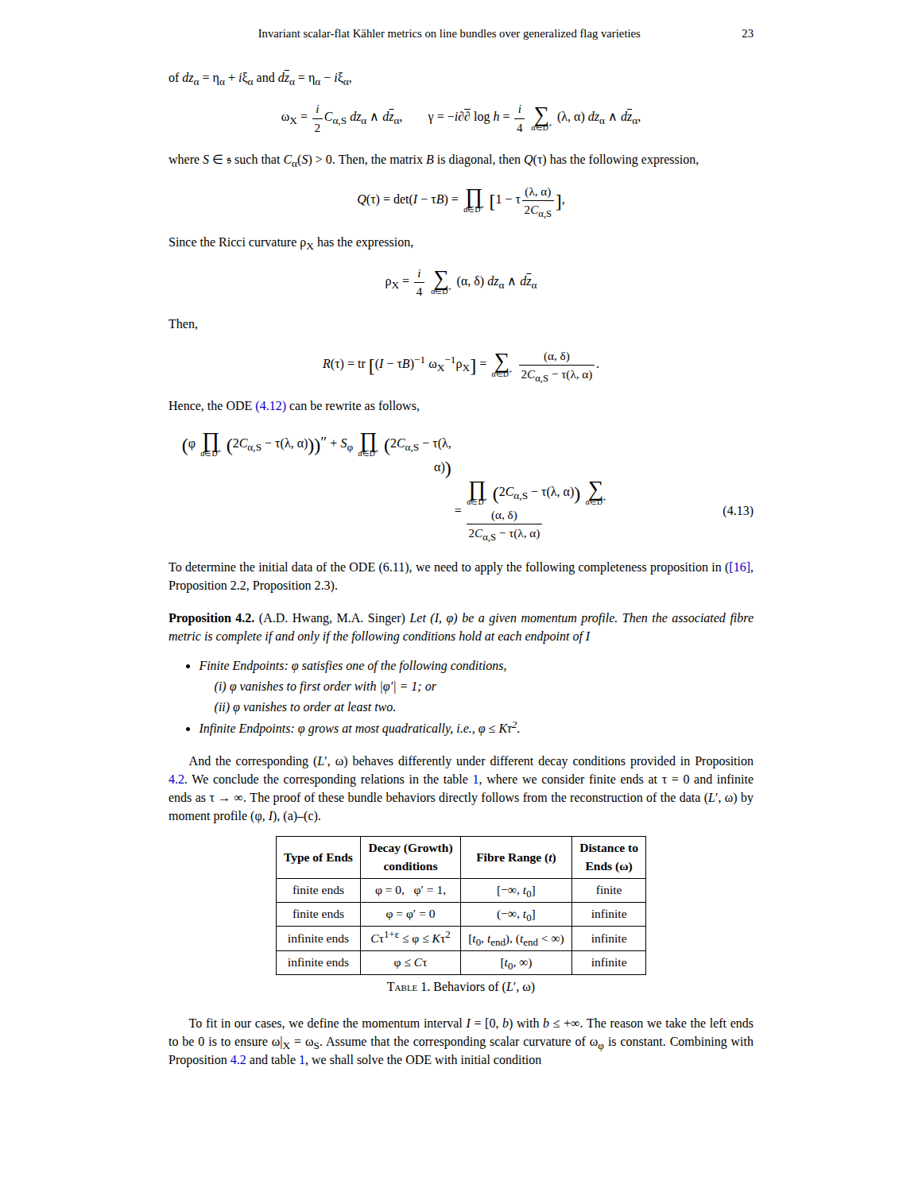Invariant scalar-flat Kähler metrics on line bundles over generalized flag varieties 23
of dzα = ηα + iξα and dzα = ηα − iξα,
ωX = i 2 Cα,S dzα ∧ dzα, γ = −i∂∂ log h = i 4 ∑α∈D+ (λ, α) dzα ∧ dzα,
where S ∈ 𝔰 such that Cα(S) > 0. Then, the matrix B is diagonal, then Q(τ) has the following expression,
Q(τ) = det(I − τB) = ∏α∈D+ [1 − τ(λ, α) 2Cα,S],
Since the Ricci curvature ρX has the expression,
ρX = i 4 ∑α∈D+ (α, δ) dzα ∧ dzα
Then,
R(τ) = tr [(I − τB)−1 ωX−1ρX] = ∑α∈D+ (α, δ) 2Cα,S − τ(λ, α).
Hence, the ODE (4.12) can be rewrite as follows,
| ( φ ∏ α∈D + ( 2 C α,S − τ(λ, α) ) ) ″ + S φ ∏ α∈D + ( 2 C α,S − τ(λ, α) ) | | | |
| | = | ∏ α∈D + ( 2 C α,S − τ(λ, α) ) ∑ α∈D + (α, δ) 2 C α,S − τ(λ, α) | (4.13) |
To determine the initial data of the ODE (6.11), we need to apply the following completeness proposition in ([16], Proposition 2.2, Proposition 2.3).
Proposition 4.2. (A.D. Hwang, M.A. Singer) Let (I, φ) be a given momentum profile. Then the associated fibre metric is complete if and only if the following conditions hold at each endpoint of I
Finite Endpoints: φ satisfies one of the following conditions,
(i) φ vanishes to first order with |φ′| = 1; or
(ii) φ vanishes to order at least two.
Infinite Endpoints: φ grows at most quadratically, i.e., φ ≤ Kτ2.
And the corresponding (L′, ω) behaves differently under different decay conditions provided in Proposition 4.2. We conclude the corresponding relations in the table 1, where we consider finite ends at τ = 0 and infinite ends as τ → ∞. The proof of these bundle behaviors directly follows from the reconstruction of the data (L′, ω) by moment profile (φ, I), (a)–(c).
| Type of Ends | Decay (Growth) conditions | Fibre Range ( t ) | Distance to Ends (ω) |
| --- | --- | --- | --- |
| finite ends | φ = 0, φ′ = 1, | [−∞, t 0 ] | finite |
| finite ends | φ = φ′ = 0 | (−∞, t 0 ] | infinite |
| infinite ends | C τ 1+ε ≤ φ ≤ K τ 2 | [ t 0 , t end ), ( t end < ∞) | infinite |
| infinite ends | φ ≤ C τ | [ t 0 , ∞) | infinite |
Table 1. Behaviors of (L′, ω)
To fit in our cases, we define the momentum interval I = [0, b) with b ≤ +∞. The reason we take the left ends to be 0 is to ensure ω|X = ωS. Assume that the corresponding scalar curvature of ωφ is constant. Combining with Proposition 4.2 and table 1, we shall solve the ODE with initial condition